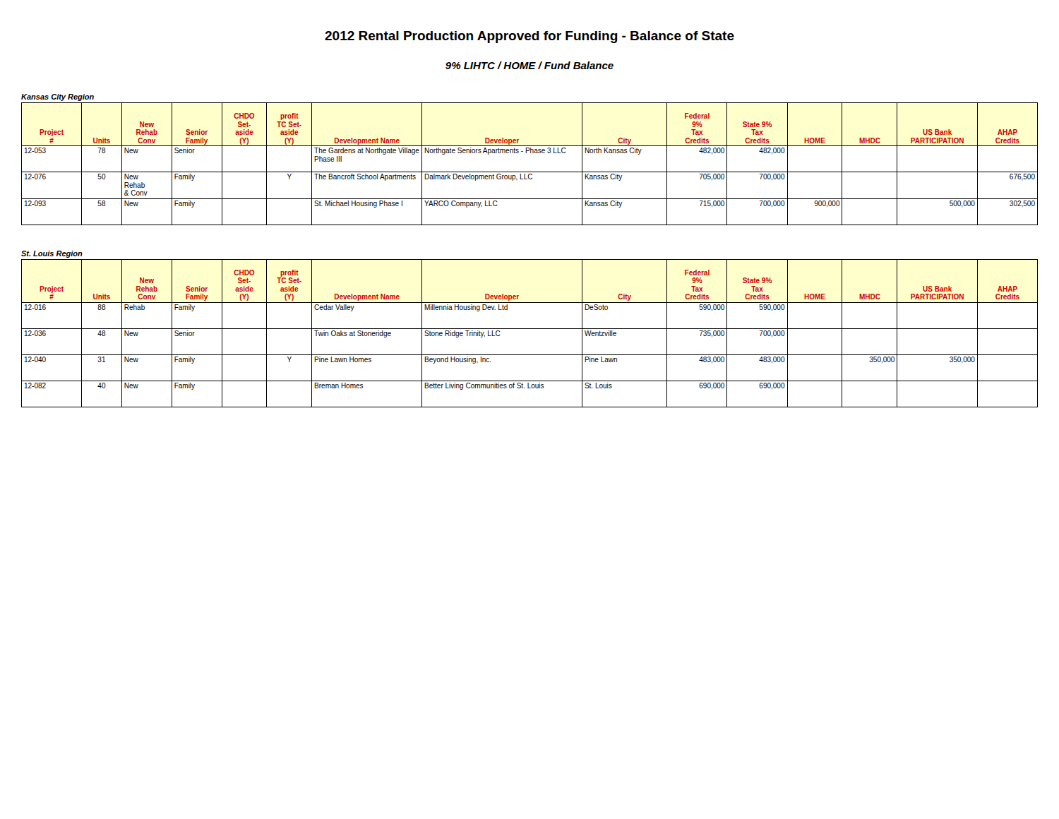2012 Rental Production Approved for Funding - Balance of State
9% LIHTC / HOME / Fund Balance
Kansas City Region
| Project # | Units | New Rehab Conv | Senior Family | CHDO Set- aside (Y) | profit TC Set- aside (Y) | Development Name | Developer | City | Federal 9% Tax Credits | State 9% Tax Credits | HOME | MHDC | US Bank PARTICIPATION | AHAP Credits |
| --- | --- | --- | --- | --- | --- | --- | --- | --- | --- | --- | --- | --- | --- | --- |
| 12-053 | 78 | New | Senior | | | The Gardens at Northgate Village Phase III | Northgate Seniors Apartments - Phase 3 LLC | North Kansas City | 482,000 | 482,000 | | | | |
| 12-076 | 50 | New Rehab & Conv | Family | | Y | The Bancroft School Apartments | Dalmark Development Group, LLC | Kansas City | 705,000 | 700,000 | | | | 676,500 |
| 12-093 | 58 | New | Family | | | St. Michael Housing Phase I | YARCO Company, LLC | Kansas City | 715,000 | 700,000 | 900,000 | | 500,000 | 302,500 |
St. Louis Region
| Project # | Units | New Rehab Conv | Senior Family | CHDO Set- aside (Y) | profit TC Set- aside (Y) | Development Name | Developer | City | Federal 9% Tax Credits | State 9% Tax Credits | HOME | MHDC | US Bank PARTICIPATION | AHAP Credits |
| --- | --- | --- | --- | --- | --- | --- | --- | --- | --- | --- | --- | --- | --- | --- |
| 12-016 | 88 | Rehab | Family | | | Cedar Valley | Millennia Housing Dev. Ltd | DeSoto | 590,000 | 590,000 | | | | |
| 12-036 | 48 | New | Senior | | | Twin Oaks at Stoneridge | Stone Ridge Trinity, LLC | Wentzville | 735,000 | 700,000 | | | | |
| 12-040 | 31 | New | Family | | Y | Pine Lawn Homes | Beyond Housing, Inc. | Pine Lawn | 483,000 | 483,000 | | 350,000 | 350,000 | |
| 12-082 | 40 | New | Family | | | Breman Homes | Better Living Communities of St. Louis | St. Louis | 690,000 | 690,000 | | | | |